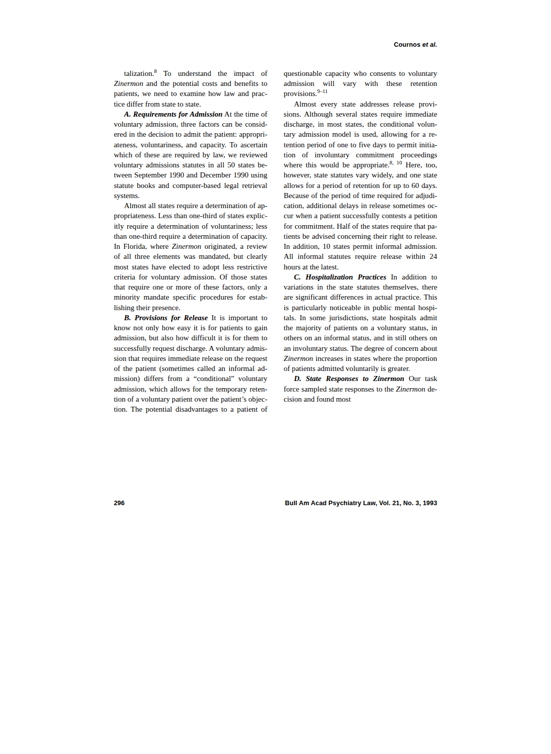Cournos et al.
talization.8 To understand the impact of Zinermon and the potential costs and benefits to patients, we need to examine how law and practice differ from state to state.
A. Requirements for Admission At the time of voluntary admission, three factors can be considered in the decision to admit the patient: appropriateness, voluntariness, and capacity. To ascertain which of these are required by law, we reviewed voluntary admissions statutes in all 50 states between September 1990 and December 1990 using statute books and computer-based legal retrieval systems.
Almost all states require a determination of appropriateness. Less than one-third of states explicitly require a determination of voluntariness; less than one-third require a determination of capacity. In Florida, where Zinermon originated, a review of all three elements was mandated, but clearly most states have elected to adopt less restrictive criteria for voluntary admission. Of those states that require one or more of these factors, only a minority mandate specific procedures for establishing their presence.
B. Provisions for Release It is important to know not only how easy it is for patients to gain admission, but also how difficult it is for them to successfully request discharge. A voluntary admission that requires immediate release on the request of the patient (sometimes called an informal admission) differs from a “conditional” voluntary admission, which allows for the temporary retention of a voluntary patient over the patient’s objection. The potential disadvantages to a patient of questionable capacity who consents to voluntary admission will vary with these retention provisions.9–11
Almost every state addresses release provisions. Although several states require immediate discharge, in most states, the conditional voluntary admission model is used, allowing for a retention period of one to five days to permit initiation of involuntary commitment proceedings where this would be appropriate.8, 10 Here, too, however, state statutes vary widely, and one state allows for a period of retention for up to 60 days. Because of the period of time required for adjudication, additional delays in release sometimes occur when a patient successfully contests a petition for commitment. Half of the states require that patients be advised concerning their right to release. In addition, 10 states permit informal admission. All informal statutes require release within 24 hours at the latest.
C. Hospitalization Practices In addition to variations in the state statutes themselves, there are significant differences in actual practice. This is particularly noticeable in public mental hospitals. In some jurisdictions, state hospitals admit the majority of patients on a voluntary status, in others on an informal status, and in still others on an involuntary status. The degree of concern about Zinermon increases in states where the proportion of patients admitted voluntarily is greater.
D. State Responses to Zinermon Our task force sampled state responses to the Zinermon decision and found most
296 Bull Am Acad Psychiatry Law, Vol. 21, No. 3, 1993